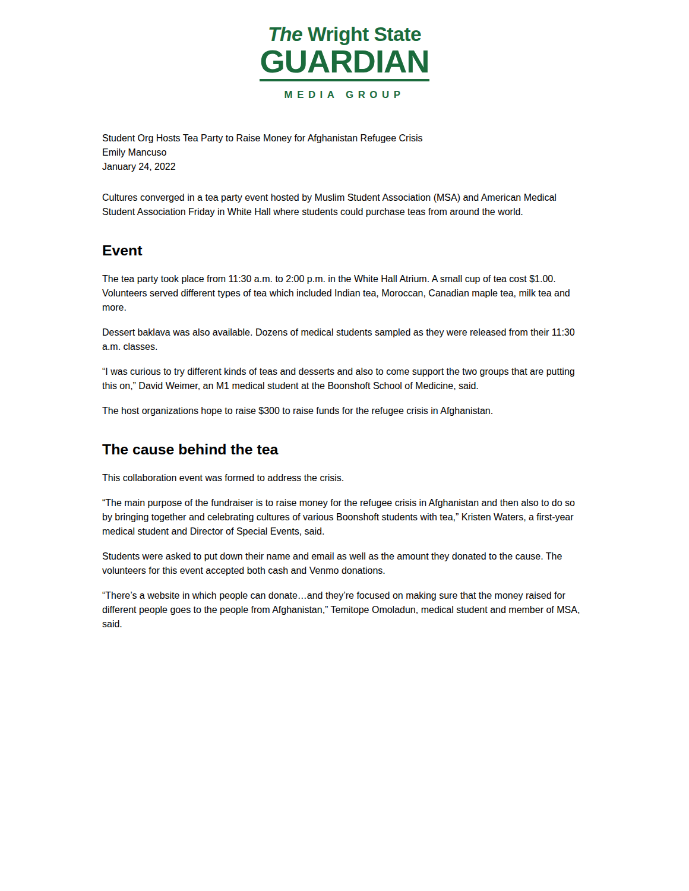The Wright State
GUARDIAN
MEDIA GROUP
Student Org Hosts Tea Party to Raise Money for Afghanistan Refugee Crisis
Emily Mancuso
January 24, 2022
Cultures converged in a tea party event hosted by Muslim Student Association (MSA) and American Medical Student Association Friday in White Hall where students could purchase teas from around the world.
Event
The tea party took place from 11:30 a.m. to 2:00 p.m. in the White Hall Atrium. A small cup of tea cost $1.00. Volunteers served different types of tea which included Indian tea, Moroccan, Canadian maple tea, milk tea and more.
Dessert baklava was also available. Dozens of medical students sampled as they were released from their 11:30 a.m. classes.
“I was curious to try different kinds of teas and desserts and also to come support the two groups that are putting this on,” David Weimer, an M1 medical student at the Boonshoft School of Medicine, said.
The host organizations hope to raise $300 to raise funds for the refugee crisis in Afghanistan.
The cause behind the tea
This collaboration event was formed to address the crisis.
“The main purpose of the fundraiser is to raise money for the refugee crisis in Afghanistan and then also to do so by bringing together and celebrating cultures of various Boonshoft students with tea,” Kristen Waters, a first-year medical student and Director of Special Events, said.
Students were asked to put down their name and email as well as the amount they donated to the cause. The volunteers for this event accepted both cash and Venmo donations.
“There’s a website in which people can donate…and they’re focused on making sure that the money raised for different people goes to the people from Afghanistan,” Temitope Omoladun, medical student and member of MSA, said.